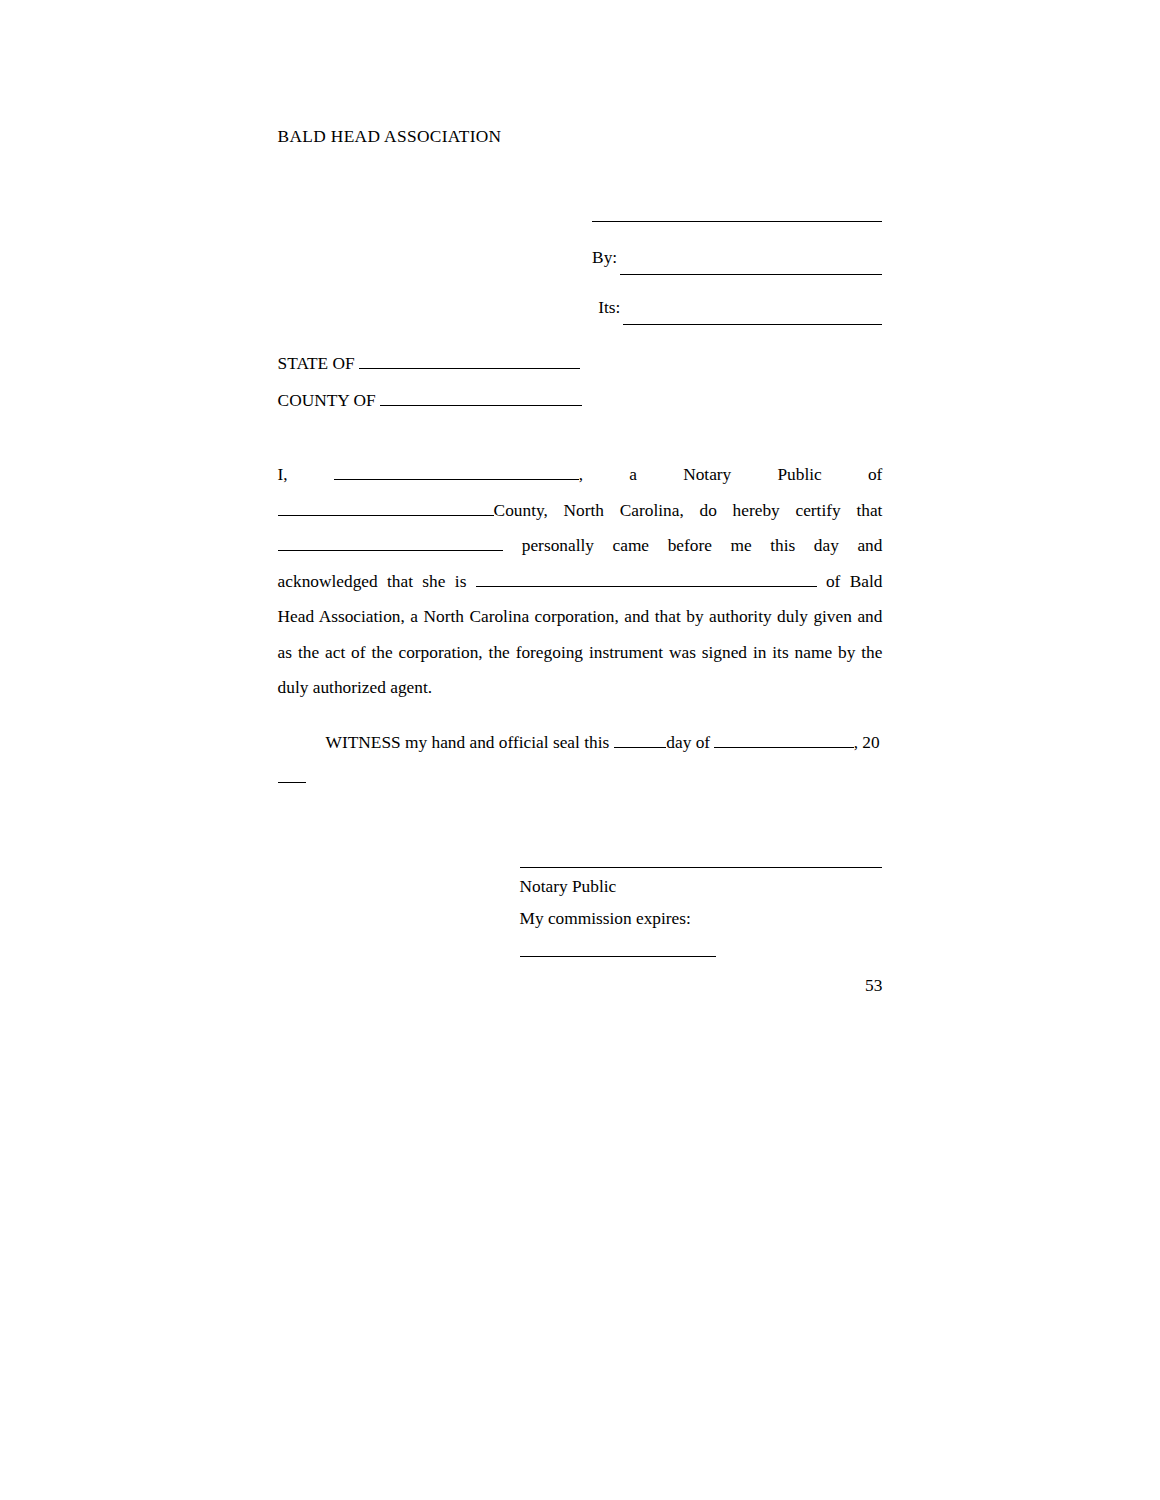BALD HEAD ASSOCIATION
By:
Its:
STATE OF
COUNTY OF
I, , a Notary Public of County, North Carolina, do hereby certify that personally came before me this day and acknowledged that she is of Bald Head Association, a North Carolina corporation, and that by authority duly given and as the act of the corporation, the foregoing instrument was signed in its name by the duly authorized agent.
WITNESS my hand and official seal this day of , 20
Notary Public
My commission expires:
53